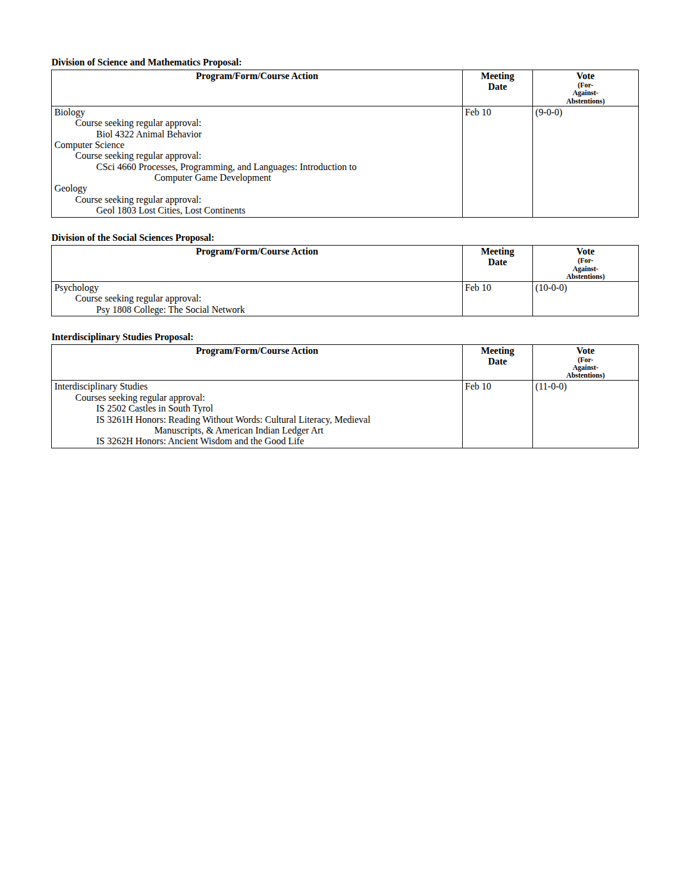Division of Science and Mathematics Proposal:
| Program/Form/Course Action | Meeting Date | Vote (For- Against- Abstentions) |
| --- | --- | --- |
| Biology Course seeking regular approval: Biol 4322 Animal Behavior Computer Science Course seeking regular approval: CSci 4660 Processes, Programming, and Languages: Introduction to Computer Game Development Geology Course seeking regular approval: Geol 1803 Lost Cities, Lost Continents | Feb 10 | (9-0-0) |
Division of the Social Sciences Proposal:
| Program/Form/Course Action | Meeting Date | Vote (For- Against- Abstentions) |
| --- | --- | --- |
| Psychology Course seeking regular approval: Psy 1808 College: The Social Network | Feb 10 | (10-0-0) |
Interdisciplinary Studies Proposal:
| Program/Form/Course Action | Meeting Date | Vote (For- Against- Abstentions) |
| --- | --- | --- |
| Interdisciplinary Studies Courses seeking regular approval: IS 2502 Castles in South Tyrol IS 3261H Honors: Reading Without Words: Cultural Literacy, Medieval Manuscripts, & American Indian Ledger Art IS 3262H Honors: Ancient Wisdom and the Good Life | Feb 10 | (11-0-0) |